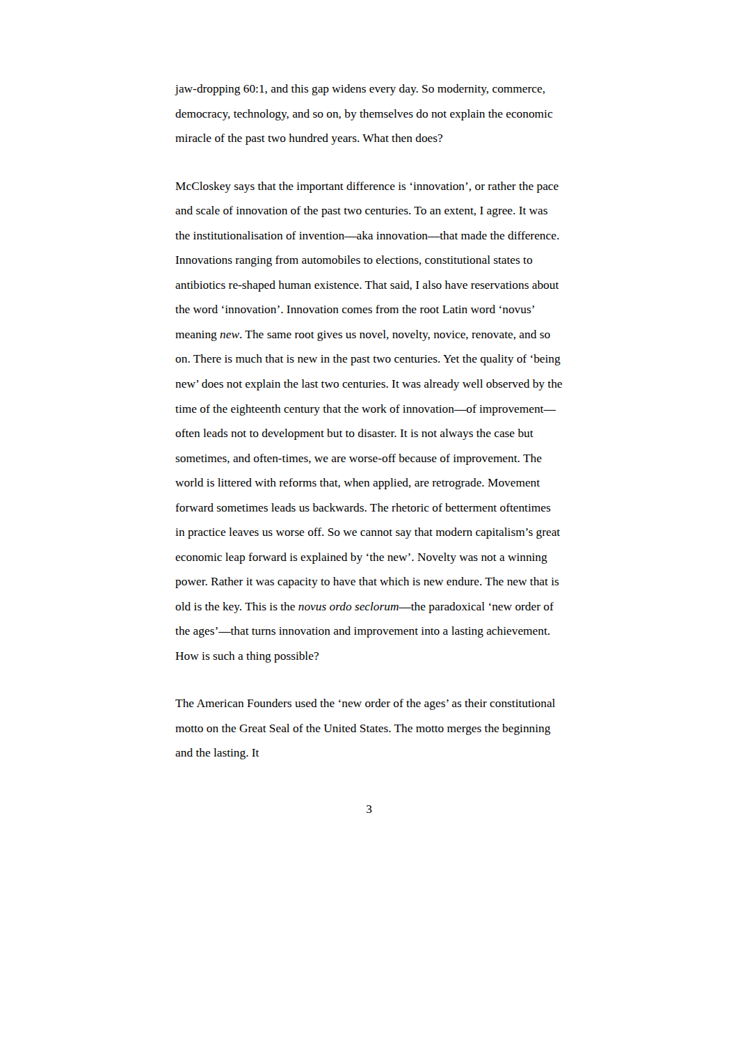jaw-dropping 60:1, and this gap widens every day. So modernity, commerce, democracy, technology, and so on, by themselves do not explain the economic miracle of the past two hundred years. What then does?
McCloskey says that the important difference is ‘innovation’, or rather the pace and scale of innovation of the past two centuries. To an extent, I agree. It was the institutionalisation of invention—aka innovation—that made the difference. Innovations ranging from automobiles to elections, constitutional states to antibiotics re-shaped human existence. That said, I also have reservations about the word ‘innovation’. Innovation comes from the root Latin word ‘novus’ meaning new. The same root gives us novel, novelty, novice, renovate, and so on. There is much that is new in the past two centuries. Yet the quality of ‘being new’ does not explain the last two centuries. It was already well observed by the time of the eighteenth century that the work of innovation—of improvement—often leads not to development but to disaster. It is not always the case but sometimes, and often-times, we are worse-off because of improvement. The world is littered with reforms that, when applied, are retrograde. Movement forward sometimes leads us backwards. The rhetoric of betterment oftentimes in practice leaves us worse off. So we cannot say that modern capitalism’s great economic leap forward is explained by ‘the new’. Novelty was not a winning power. Rather it was capacity to have that which is new endure. The new that is old is the key. This is the novus ordo seclorum—the paradoxical ‘new order of the ages’—that turns innovation and improvement into a lasting achievement. How is such a thing possible?
The American Founders used the ‘new order of the ages’ as their constitutional motto on the Great Seal of the United States. The motto merges the beginning and the lasting. It
3